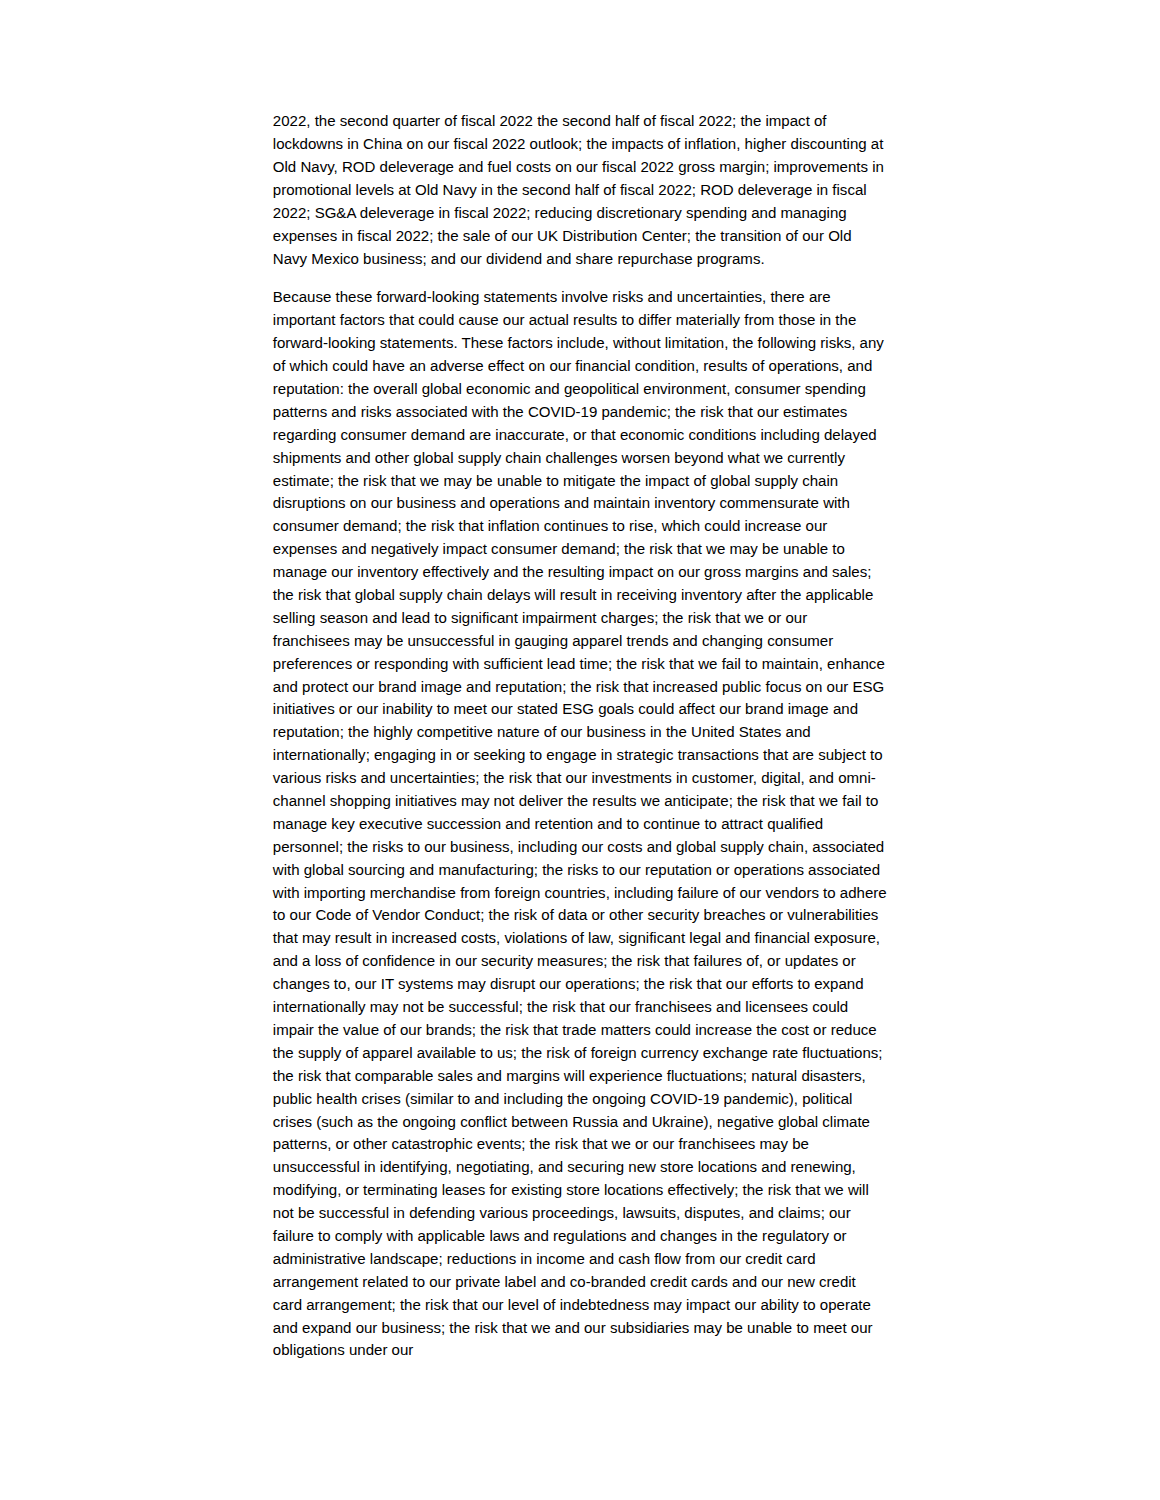2022, the second quarter of fiscal 2022 the second half of fiscal 2022; the impact of lockdowns in China on our fiscal 2022 outlook; the impacts of inflation, higher discounting at Old Navy, ROD deleverage and fuel costs on our fiscal 2022 gross margin; improvements in promotional levels at Old Navy in the second half of fiscal 2022; ROD deleverage in fiscal 2022; SG&A deleverage in fiscal 2022; reducing discretionary spending and managing expenses in fiscal 2022; the sale of our UK Distribution Center; the transition of our Old Navy Mexico business; and our dividend and share repurchase programs.
Because these forward-looking statements involve risks and uncertainties, there are important factors that could cause our actual results to differ materially from those in the forward-looking statements. These factors include, without limitation, the following risks, any of which could have an adverse effect on our financial condition, results of operations, and reputation: the overall global economic and geopolitical environment, consumer spending patterns and risks associated with the COVID-19 pandemic; the risk that our estimates regarding consumer demand are inaccurate, or that economic conditions including delayed shipments and other global supply chain challenges worsen beyond what we currently estimate; the risk that we may be unable to mitigate the impact of global supply chain disruptions on our business and operations and maintain inventory commensurate with consumer demand; the risk that inflation continues to rise, which could increase our expenses and negatively impact consumer demand; the risk that we may be unable to manage our inventory effectively and the resulting impact on our gross margins and sales; the risk that global supply chain delays will result in receiving inventory after the applicable selling season and lead to significant impairment charges; the risk that we or our franchisees may be unsuccessful in gauging apparel trends and changing consumer preferences or responding with sufficient lead time; the risk that we fail to maintain, enhance and protect our brand image and reputation; the risk that increased public focus on our ESG initiatives or our inability to meet our stated ESG goals could affect our brand image and reputation; the highly competitive nature of our business in the United States and internationally; engaging in or seeking to engage in strategic transactions that are subject to various risks and uncertainties; the risk that our investments in customer, digital, and omni-channel shopping initiatives may not deliver the results we anticipate; the risk that we fail to manage key executive succession and retention and to continue to attract qualified personnel; the risks to our business, including our costs and global supply chain, associated with global sourcing and manufacturing; the risks to our reputation or operations associated with importing merchandise from foreign countries, including failure of our vendors to adhere to our Code of Vendor Conduct; the risk of data or other security breaches or vulnerabilities that may result in increased costs, violations of law, significant legal and financial exposure, and a loss of confidence in our security measures; the risk that failures of, or updates or changes to, our IT systems may disrupt our operations; the risk that our efforts to expand internationally may not be successful; the risk that our franchisees and licensees could impair the value of our brands; the risk that trade matters could increase the cost or reduce the supply of apparel available to us; the risk of foreign currency exchange rate fluctuations; the risk that comparable sales and margins will experience fluctuations; natural disasters, public health crises (similar to and including the ongoing COVID-19 pandemic), political crises (such as the ongoing conflict between Russia and Ukraine), negative global climate patterns, or other catastrophic events; the risk that we or our franchisees may be unsuccessful in identifying, negotiating, and securing new store locations and renewing, modifying, or terminating leases for existing store locations effectively; the risk that we will not be successful in defending various proceedings, lawsuits, disputes, and claims; our failure to comply with applicable laws and regulations and changes in the regulatory or administrative landscape; reductions in income and cash flow from our credit card arrangement related to our private label and co-branded credit cards and our new credit card arrangement; the risk that our level of indebtedness may impact our ability to operate and expand our business; the risk that we and our subsidiaries may be unable to meet our obligations under our